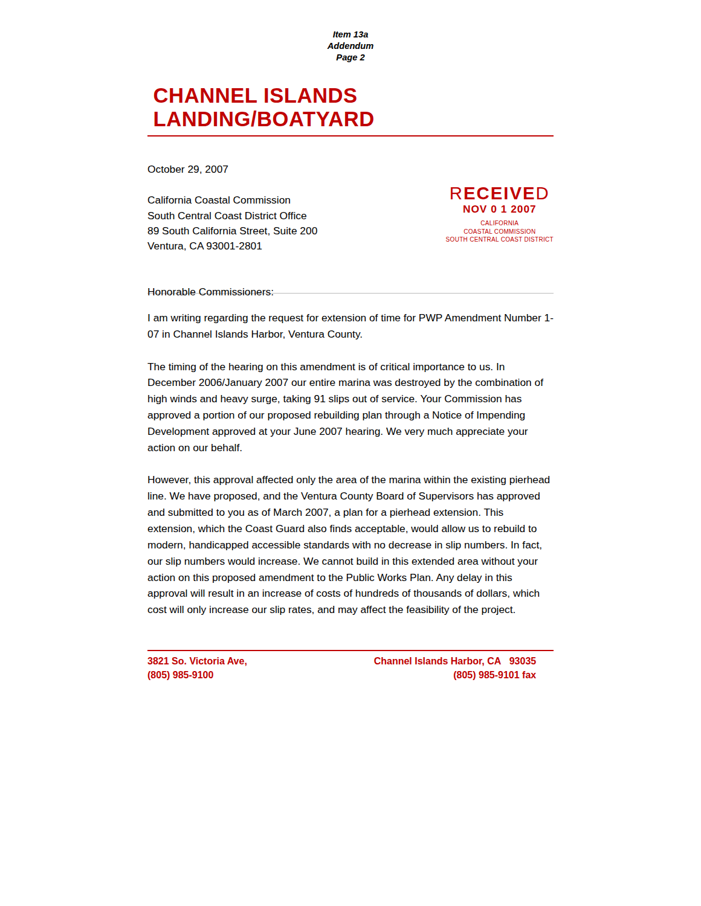Item 13a
Addendum
Page 2
CHANNEL ISLANDS LANDING/BOATYARD
October 29, 2007
California Coastal Commission
South Central Coast District Office
89 South California Street, Suite 200
Ventura, CA 93001-2801
RECEIVED
NOV 0 1 2007
California
Coastal Commission
South Central Coast District
Honorable Commissioners:
I am writing regarding the request for extension of time for PWP Amendment Number 1-07 in Channel Islands Harbor, Ventura County.
The timing of the hearing on this amendment is of critical importance to us. In December 2006/January 2007 our entire marina was destroyed by the combination of high winds and heavy surge, taking 91 slips out of service. Your Commission has approved a portion of our proposed rebuilding plan through a Notice of Impending Development approved at your June 2007 hearing. We very much appreciate your action on our behalf.
However, this approval affected only the area of the marina within the existing pierhead line. We have proposed, and the Ventura County Board of Supervisors has approved and submitted to you as of March 2007, a plan for a pierhead extension. This extension, which the Coast Guard also finds acceptable, would allow us to rebuild to modern, handicapped accessible standards with no decrease in slip numbers. In fact, our slip numbers would increase. We cannot build in this extended area without your action on this proposed amendment to the Public Works Plan. Any delay in this approval will result in an increase of costs of hundreds of thousands of dollars, which cost will only increase our slip rates, and may affect the feasibility of the project.
3821 So. Victoria Ave,
Channel Islands Harbor, CA 93035
(805) 985-9100
(805) 985-9101 fax